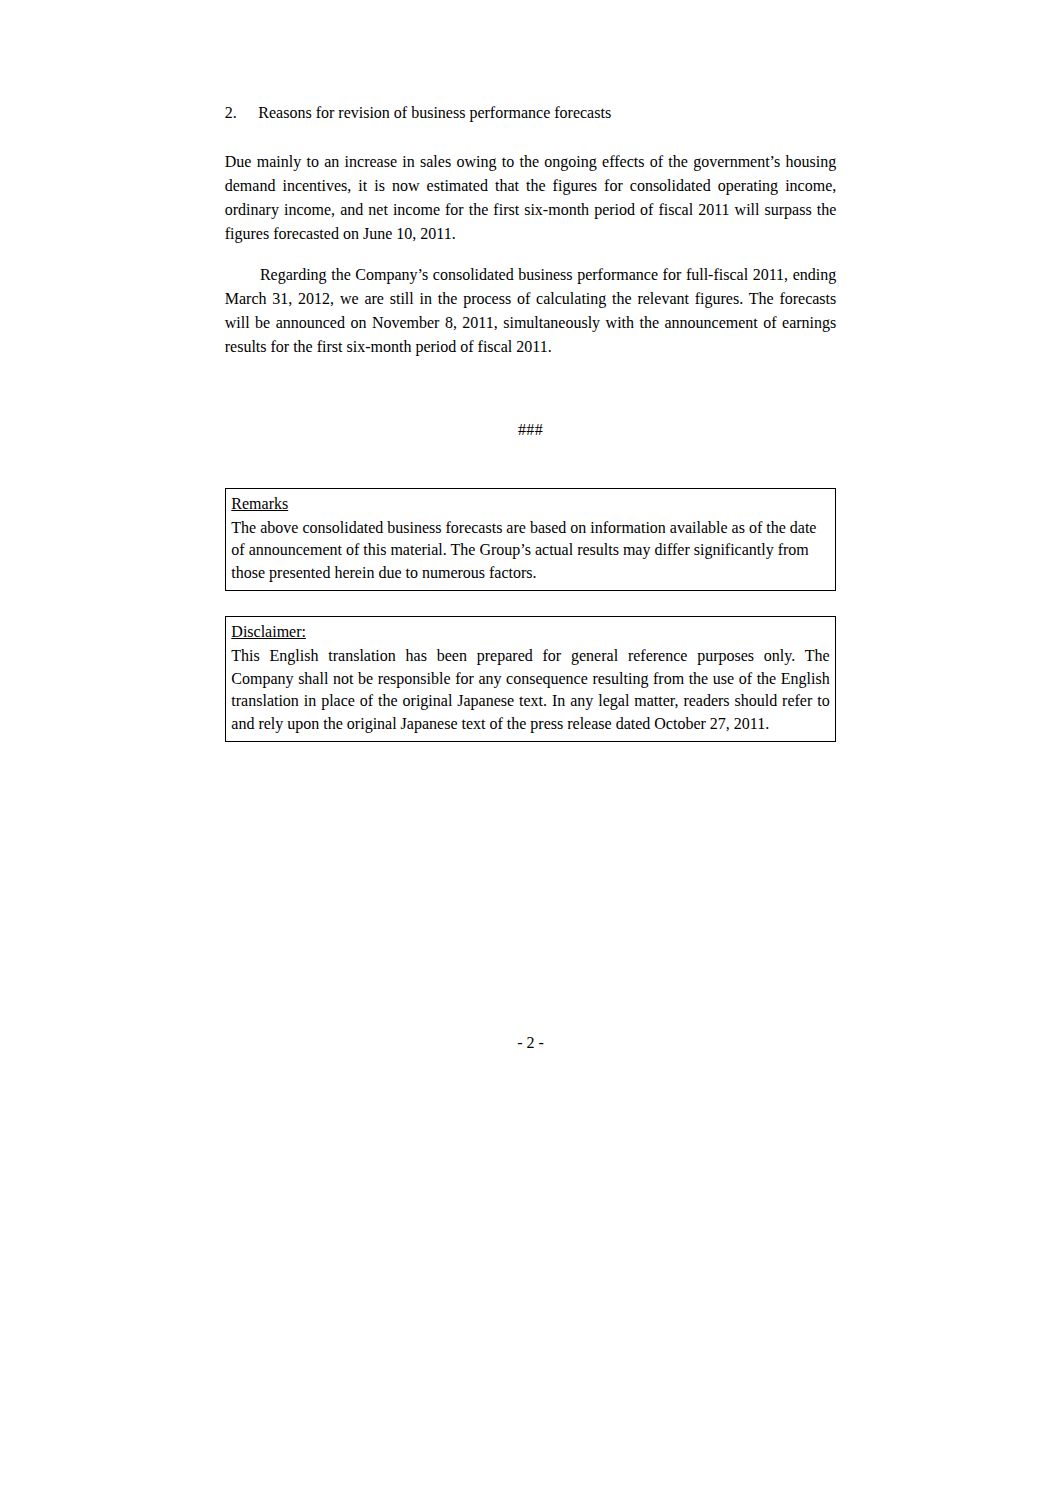2. Reasons for revision of business performance forecasts
Due mainly to an increase in sales owing to the ongoing effects of the government’s housing demand incentives, it is now estimated that the figures for consolidated operating income, ordinary income, and net income for the first six-month period of fiscal 2011 will surpass the figures forecasted on June 10, 2011.
Regarding the Company’s consolidated business performance for full-fiscal 2011, ending March 31, 2012, we are still in the process of calculating the relevant figures. The forecasts will be announced on November 8, 2011, simultaneously with the announcement of earnings results for the first six-month period of fiscal 2011.
###
Remarks
The above consolidated business forecasts are based on information available as of the date of announcement of this material. The Group’s actual results may differ significantly from those presented herein due to numerous factors.
Disclaimer:
This English translation has been prepared for general reference purposes only. The Company shall not be responsible for any consequence resulting from the use of the English translation in place of the original Japanese text. In any legal matter, readers should refer to and rely upon the original Japanese text of the press release dated October 27, 2011.
- 2 -